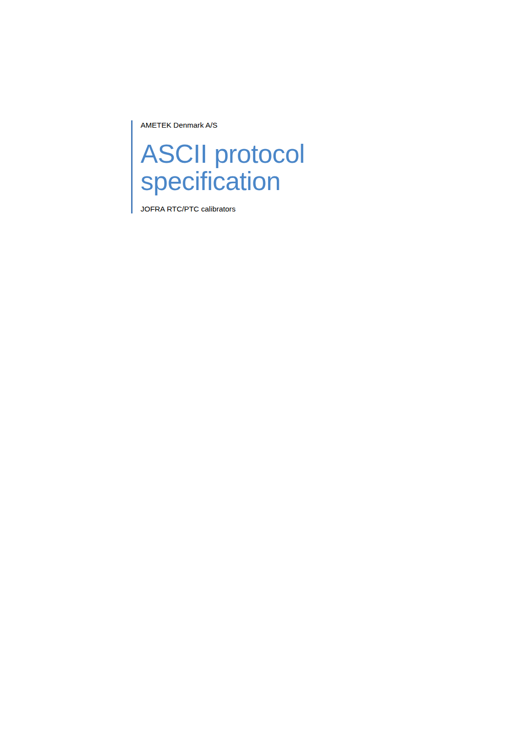AMETEK Denmark A/S
ASCII protocol specification
JOFRA RTC/PTC calibrators